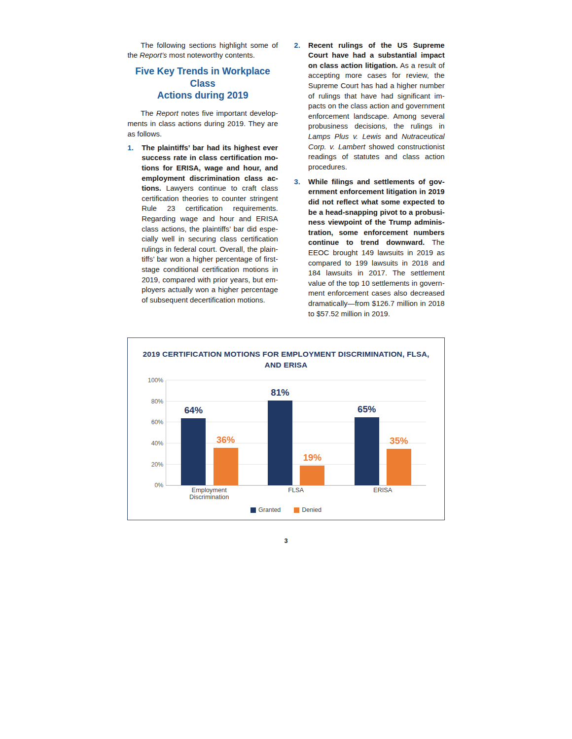The following sections highlight some of the Report’s most noteworthy contents.
Five Key Trends in Workplace Class
Actions during 2019
The Report notes five important developments in class actions during 2019. They are as follows.
The plaintiffs’ bar had its highest ever success rate in class certification motions for ERISA, wage and hour, and employment discrimination class actions. Lawyers continue to craft class certification theories to counter stringent Rule 23 certification requirements. Regarding wage and hour and ERISA class actions, the plaintiffs’ bar did especially well in securing class certification rulings in federal court. Overall, the plaintiffs’ bar won a higher percentage of first-stage conditional certification motions in 2019, compared with prior years, but employers actually won a higher percentage of subsequent decertification motions.
Recent rulings of the US Supreme Court have had a substantial impact on class action litigation. As a result of accepting more cases for review, the Supreme Court has had a higher number of rulings that have had significant impacts on the class action and government enforcement landscape. Among several probusiness decisions, the rulings in Lamps Plus v. Lewis and Nutraceutical Corp. v. Lambert showed constructionist readings of statutes and class action procedures.
While filings and settlements of government enforcement litigation in 2019 did not reflect what some expected to be a head-snapping pivot to a probusiness viewpoint of the Trump administration, some enforcement numbers continue to trend downward. The EEOC brought 149 lawsuits in 2019 as compared to 199 lawsuits in 2018 and 184 lawsuits in 2017. The settlement value of the top 10 settlements in government enforcement cases also decreased dramatically—from $126.7 million in 2018 to $57.52 million in 2019.
2019 CERTIFICATION MOTIONS FOR EMPLOYMENT DISCRIMINATION, FLSA, AND ERISA
100%
80%
60%
40%
20%
0%
64%
36%
81%
19%
65%
35%
Employment
Discrimination FLSA ERISA
Granted Denied
3